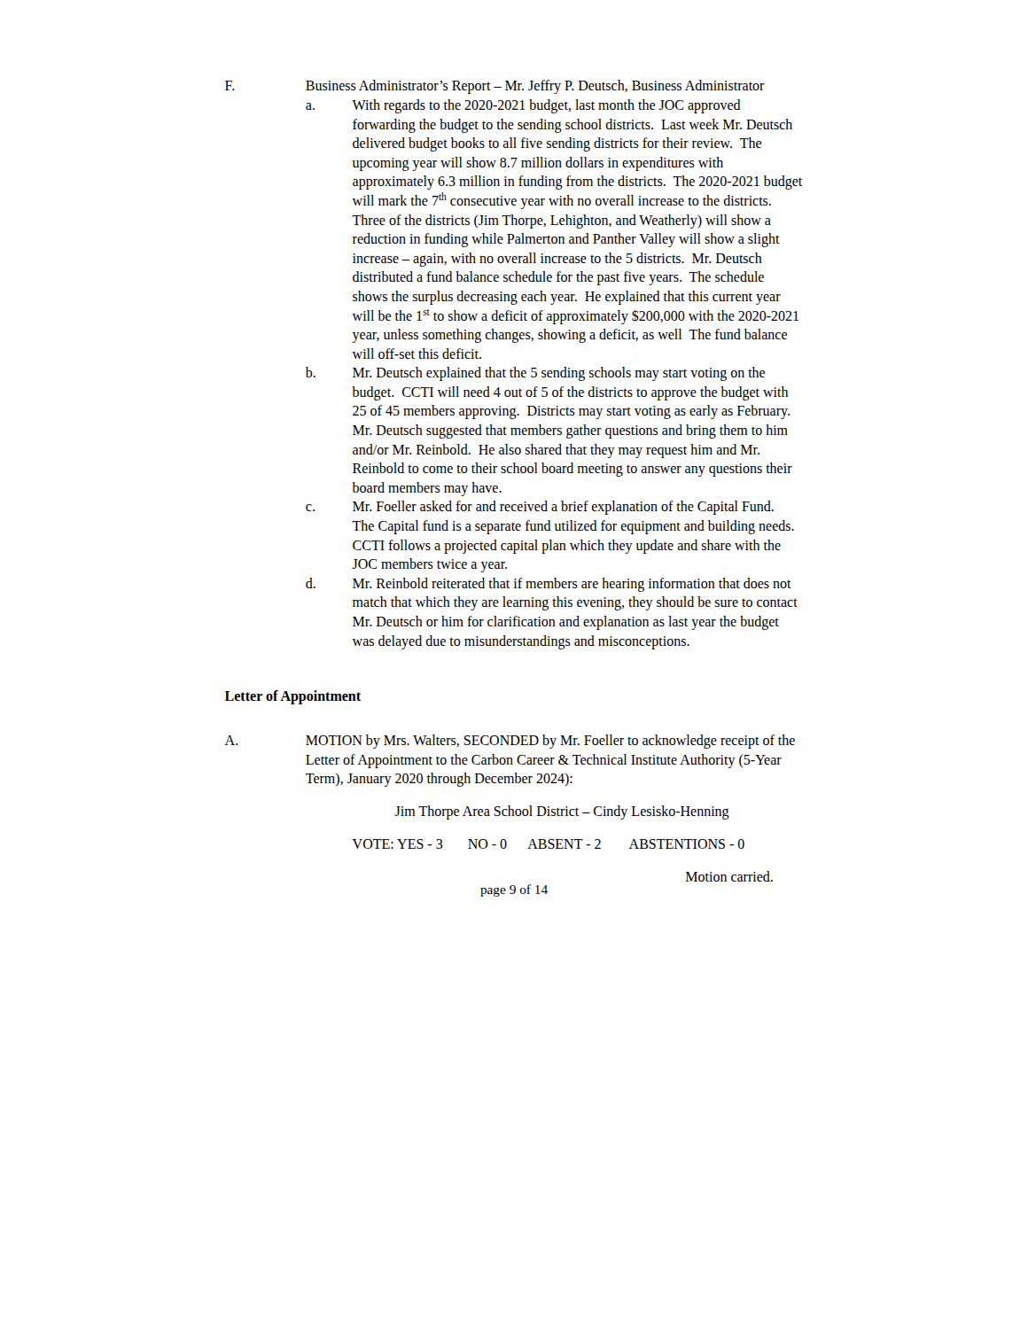| F. | Business Administrator’s Report – Mr. Jeffry P. Deutsch, Business Administrator |
| | a. | With regards to the 2020-2021 budget, last month the JOC approved forwarding the budget to the sending school districts. Last week Mr. Deutsch delivered budget books to all five sending districts for their review. The upcoming year will show 8.7 million dollars in expenditures with approximately 6.3 million in funding from the districts. The 2020-2021 budget will mark the 7 th consecutive year with no overall increase to the districts. Three of the districts (Jim Thorpe, Lehighton, and Weatherly) will show a reduction in funding while Palmerton and Panther Valley will show a slight increase – again, with no overall increase to the 5 districts. Mr. Deutsch distributed a fund balance schedule for the past five years. The schedule shows the surplus decreasing each year. He explained that this current year will be the 1 st to show a deficit of approximately $200,000 with the 2020-2021 year, unless something changes, showing a deficit, as well The fund balance will off-set this deficit. |
| | b. | Mr. Deutsch explained that the 5 sending schools may start voting on the budget. CCTI will need 4 out of 5 of the districts to approve the budget with 25 of 45 members approving. Districts may start voting as early as February. Mr. Deutsch suggested that members gather questions and bring them to him and/or Mr. Reinbold. He also shared that they may request him and Mr. Reinbold to come to their school board meeting to answer any questions their board members may have. |
| | c. | Mr. Foeller asked for and received a brief explanation of the Capital Fund. The Capital fund is a separate fund utilized for equipment and building needs. CCTI follows a projected capital plan which they update and share with the JOC members twice a year. |
| | d. | Mr. Reinbold reiterated that if members are hearing information that does not match that which they are learning this evening, they should be sure to contact Mr. Deutsch or him for clarification and explanation as last year the budget was delayed due to misunderstandings and misconceptions. |
Letter of Appointment
| A. | MOTION by Mrs. Walters, SECONDED by Mr. Foeller to acknowledge receipt of the Letter of Appointment to the Carbon Career & Technical Institute Authority (5-Year Term), January 2020 through December 2024): |
| | Jim Thorpe Area School District – Cindy Lesisko-Henning |
| | VOTE: YES - 3 NO - 0 ABSENT - 2 ABSTENTIONS - 0 |
Motion carried.
page 9 of 14